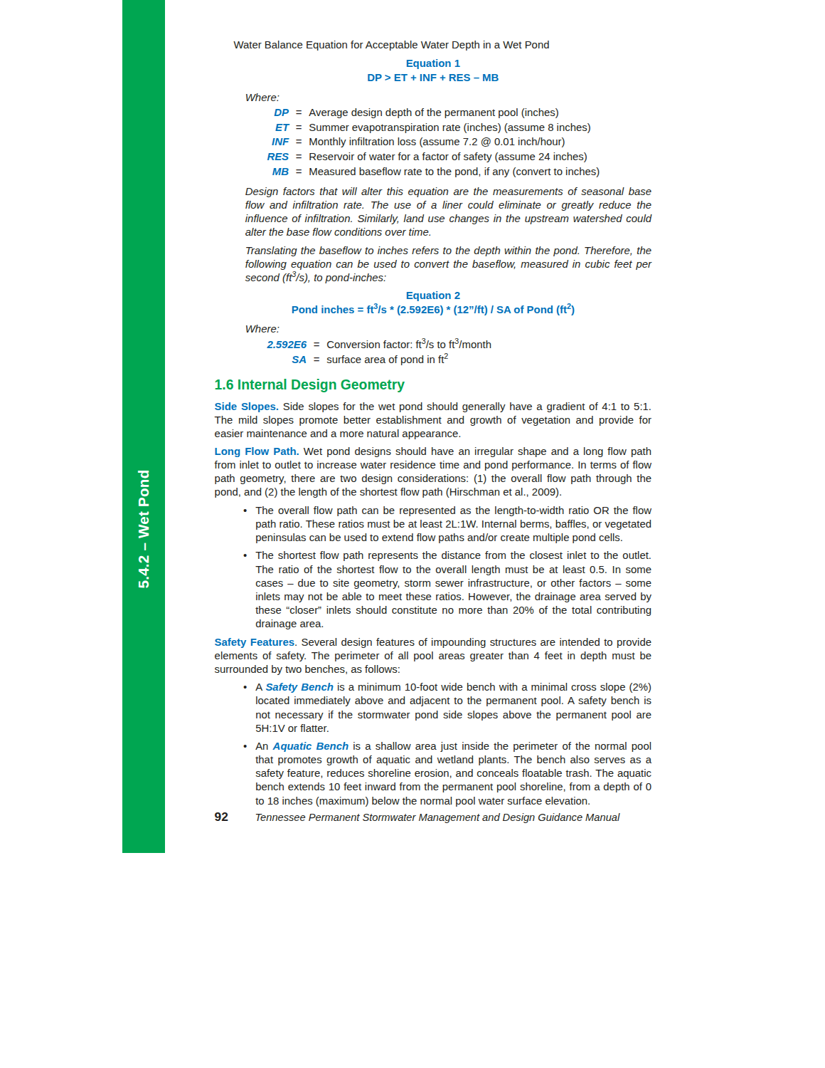5.4.2 – Wet Pond
Water Balance Equation for Acceptable Water Depth in a Wet Pond
Equation 1
DP > ET + INF + RES – MB
Where:
| DP | = | Average design depth of the permanent pool (inches) |
| ET | = | Summer evapotranspiration rate (inches) (assume 8 inches) |
| INF | = | Monthly infiltration loss (assume 7.2 @ 0.01 inch/hour) |
| RES | = | Reservoir of water for a factor of safety (assume 24 inches) |
| MB | = | Measured baseflow rate to the pond, if any (convert to inches) |
Design factors that will alter this equation are the measurements of seasonal base flow and infiltration rate. The use of a liner could eliminate or greatly reduce the influence of infiltration. Similarly, land use changes in the upstream watershed could alter the base flow conditions over time.
Translating the baseflow to inches refers to the depth within the pond. Therefore, the following equation can be used to convert the baseflow, measured in cubic feet per second (ft3/s), to pond-inches:
Equation 2
Pond inches = ft3/s * (2.592E6) * (12”/ft) / SA of Pond (ft2)
Where:
| 2.592E6 | = | Conversion factor: ft 3 /s to ft 3 /month |
| SA | = | surface area of pond in ft 2 |
1.6 Internal Design Geometry
Side Slopes. Side slopes for the wet pond should generally have a gradient of 4:1 to 5:1. The mild slopes promote better establishment and growth of vegetation and provide for easier maintenance and a more natural appearance.
Long Flow Path. Wet pond designs should have an irregular shape and a long flow path from inlet to outlet to increase water residence time and pond performance. In terms of flow path geometry, there are two design considerations: (1) the overall flow path through the pond, and (2) the length of the shortest flow path (Hirschman et al., 2009).
The overall flow path can be represented as the length-to-width ratio OR the flow path ratio. These ratios must be at least 2L:1W. Internal berms, baffles, or vegetated peninsulas can be used to extend flow paths and/or create multiple pond cells.
The shortest flow path represents the distance from the closest inlet to the outlet. The ratio of the shortest flow to the overall length must be at least 0.5. In some cases – due to site geometry, storm sewer infrastructure, or other factors – some inlets may not be able to meet these ratios. However, the drainage area served by these “closer” inlets should constitute no more than 20% of the total contributing drainage area.
Safety Features. Several design features of impounding structures are intended to provide elements of safety. The perimeter of all pool areas greater than 4 feet in depth must be surrounded by two benches, as follows:
A Safety Bench is a minimum 10-foot wide bench with a minimal cross slope (2%) located immediately above and adjacent to the permanent pool. A safety bench is not necessary if the stormwater pond side slopes above the permanent pool are 5H:1V or flatter.
An Aquatic Bench is a shallow area just inside the perimeter of the normal pool that promotes growth of aquatic and wetland plants. The bench also serves as a safety feature, reduces shoreline erosion, and conceals floatable trash. The aquatic bench extends 10 feet inward from the permanent pool shoreline, from a depth of 0 to 18 inches (maximum) below the normal pool water surface elevation.
92 Tennessee Permanent Stormwater Management and Design Guidance Manual